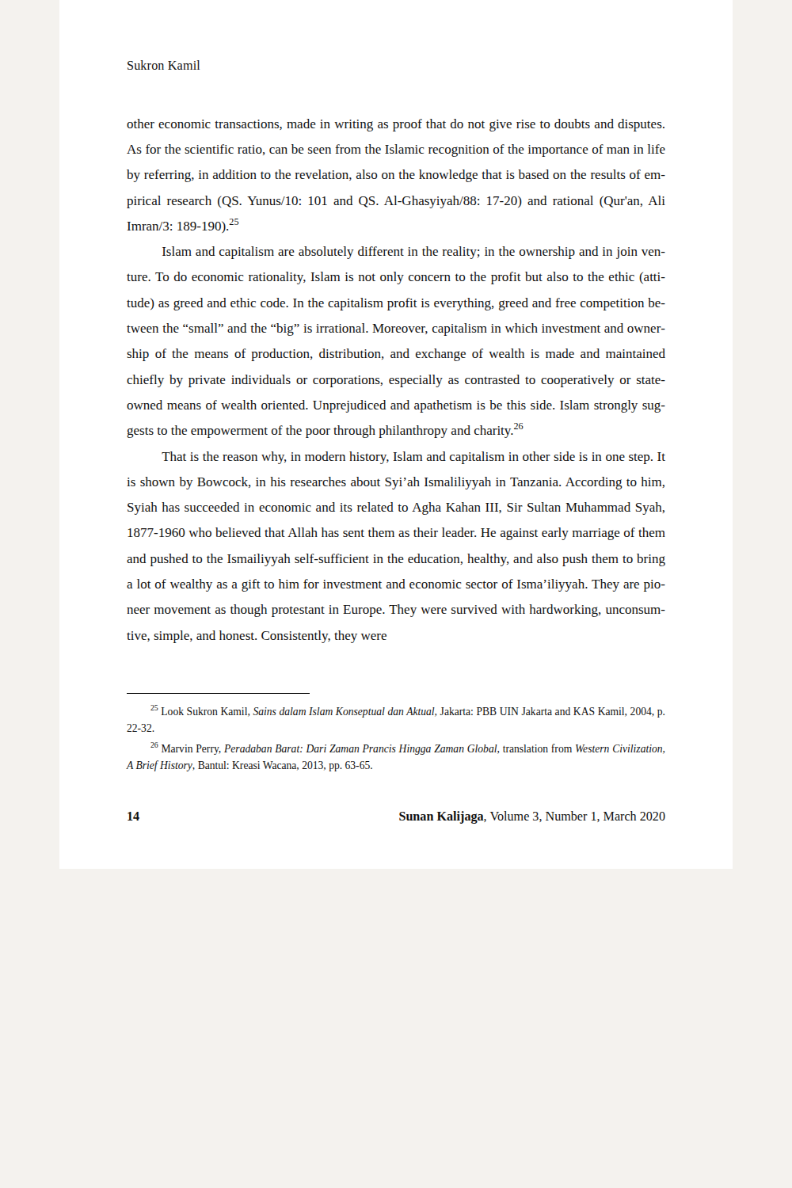Sukron Kamil
other economic transactions, made in writing as proof that do not give rise to doubts and disputes. As for the scientific ratio, can be seen from the Islamic recognition of the importance of man in life by referring, in addition to the revelation, also on the knowledge that is based on the results of empirical research (QS. Yunus/10: 101 and QS. Al-Ghasyiyah/88: 17-20) and rational (Qur'an, Ali Imran/3: 189-190).25
Islam and capitalism are absolutely different in the reality; in the ownership and in join venture. To do economic rationality, Islam is not only concern to the profit but also to the ethic (attitude) as greed and ethic code. In the capitalism profit is everything, greed and free competition between the “small” and the “big” is irrational. Moreover, capitalism in which investment and ownership of the means of production, distribution, and exchange of wealth is made and maintained chiefly by private individuals or corporations, especially as contrasted to cooperatively or state-owned means of wealth oriented. Unprejudiced and apathetism is be this side. Islam strongly suggests to the empowerment of the poor through philanthropy and charity.26
That is the reason why, in modern history, Islam and capitalism in other side is in one step. It is shown by Bowcock, in his researches about Syi’ah Ismaliliyyah in Tanzania. According to him, Syiah has succeeded in economic and its related to Agha Kahan III, Sir Sultan Muhammad Syah, 1877-1960 who believed that Allah has sent them as their leader. He against early marriage of them and pushed to the Ismailiyyah self-sufficient in the education, healthy, and also push them to bring a lot of wealthy as a gift to him for investment and economic sector of Isma’iliyyah. They are pioneer movement as though protestant in Europe. They were survived with hardworking, unconsumtive, simple, and honest. Consistently, they were
25 Look Sukron Kamil, Sains dalam Islam Konseptual dan Aktual, Jakarta: PBB UIN Jakarta and KAS Kamil, 2004, p. 22-32.
26 Marvin Perry, Peradaban Barat: Dari Zaman Prancis Hingga Zaman Global, translation from Western Civilization, A Brief History, Bantul: Kreasi Wacana, 2013, pp. 63-65.
14 Sunan Kalijaga, Volume 3, Number 1, March 2020